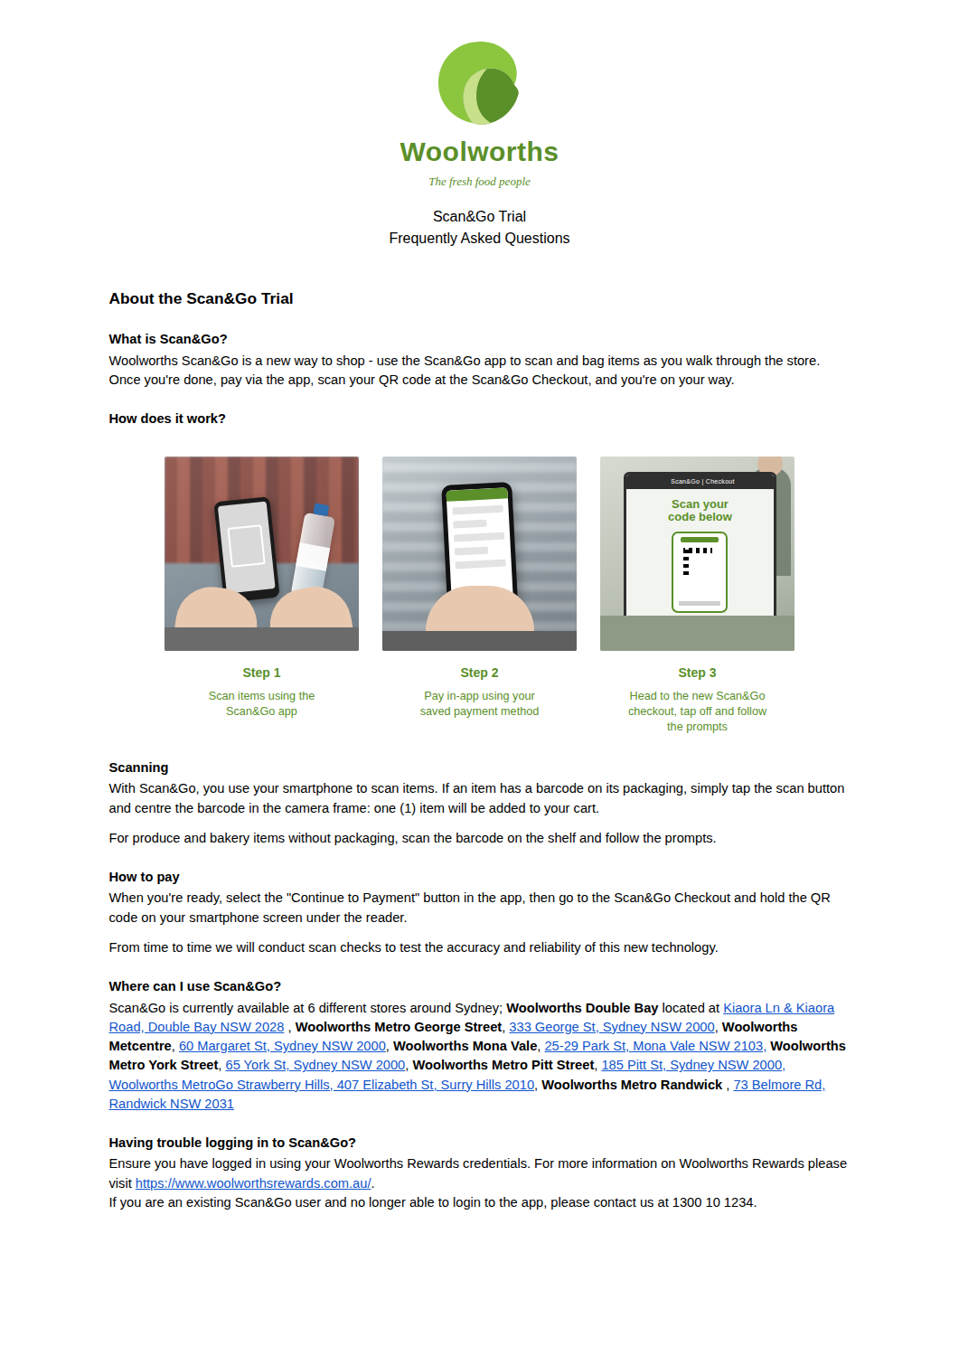Woolworths
The fresh food people
Scan&Go Trial
Frequently Asked Questions
About the Scan&Go Trial
What is Scan&Go?
Woolworths Scan&Go is a new way to shop - use the Scan&Go app to scan and bag items as you walk through the store. Once you're done, pay via the app, scan your QR code at the Scan&Go Checkout, and you're on your way.
How does it work?
Step 1
Scan items using the
Scan&Go app
Step 2
Pay in-app using your
saved payment method
Scan&Go | Checkout
Scan your
code below
Step 3
Head to the new Scan&Go
checkout, tap off and follow
the prompts
Scanning
With Scan&Go, you use your smartphone to scan items. If an item has a barcode on its packaging, simply tap the scan button and centre the barcode in the camera frame: one (1) item will be added to your cart.
For produce and bakery items without packaging, scan the barcode on the shelf and follow the prompts.
How to pay
When you're ready, select the "Continue to Payment" button in the app, then go to the Scan&Go Checkout and hold the QR code on your smartphone screen under the reader.
From time to time we will conduct scan checks to test the accuracy and reliability of this new technology.
Where can I use Scan&Go?
Scan&Go is currently available at 6 different stores around Sydney; Woolworths Double Bay located at Kiaora Ln & Kiaora Road, Double Bay NSW 2028 , Woolworths Metro George Street, 333 George St, Sydney NSW 2000, Woolworths Metcentre, 60 Margaret St, Sydney NSW 2000, Woolworths Mona Vale, 25-29 Park St, Mona Vale NSW 2103, Woolworths Metro York Street, 65 York St, Sydney NSW 2000, Woolworths Metro Pitt Street, 185 Pitt St, Sydney NSW 2000, Woolworths MetroGo Strawberry Hills, 407 Elizabeth St, Surry Hills 2010, Woolworths Metro Randwick , 73 Belmore Rd, Randwick NSW 2031
Having trouble logging in to Scan&Go?
Ensure you have logged in using your Woolworths Rewards credentials. For more information on Woolworths Rewards please visit https://www.woolworthsrewards.com.au/.
If you are an existing Scan&Go user and no longer able to login to the app, please contact us at 1300 10 1234.